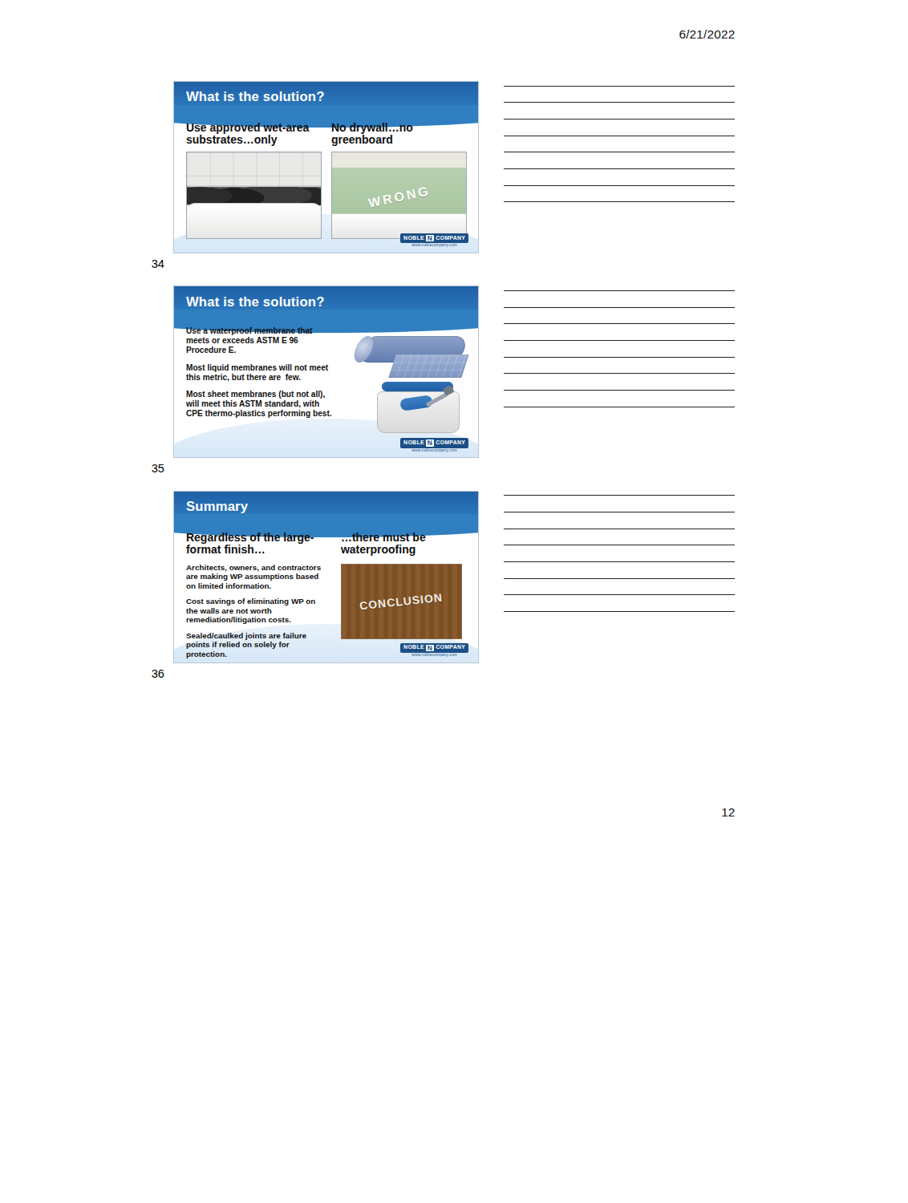6/21/2022
What is the solution?
Use approved wet-area substrates…only
No drywall…no greenboard
WRONG
NOBLE N COMPANY www.noblecompany.com
34
What is the solution?
Use a waterproof membrane that meets or exceeds ASTM E 96 Procedure E.
Most liquid membranes will not meet this metric, but there are few.
Most sheet membranes (but not all), will meet this ASTM standard, with CPE thermo-plastics performing best.
NOBLE N COMPANY www.noblecompany.com
35
Summary
Regardless of the large-format finish…
Architects, owners, and contractors are making WP assumptions based on limited information.
Cost savings of eliminating WP on the walls are not worth remediation/litigation costs.
Sealed/caulked joints are failure points if relied on solely for protection.
…there must be waterproofing
CONCLUSION
NOBLE N COMPANY www.noblecompany.com
36
12